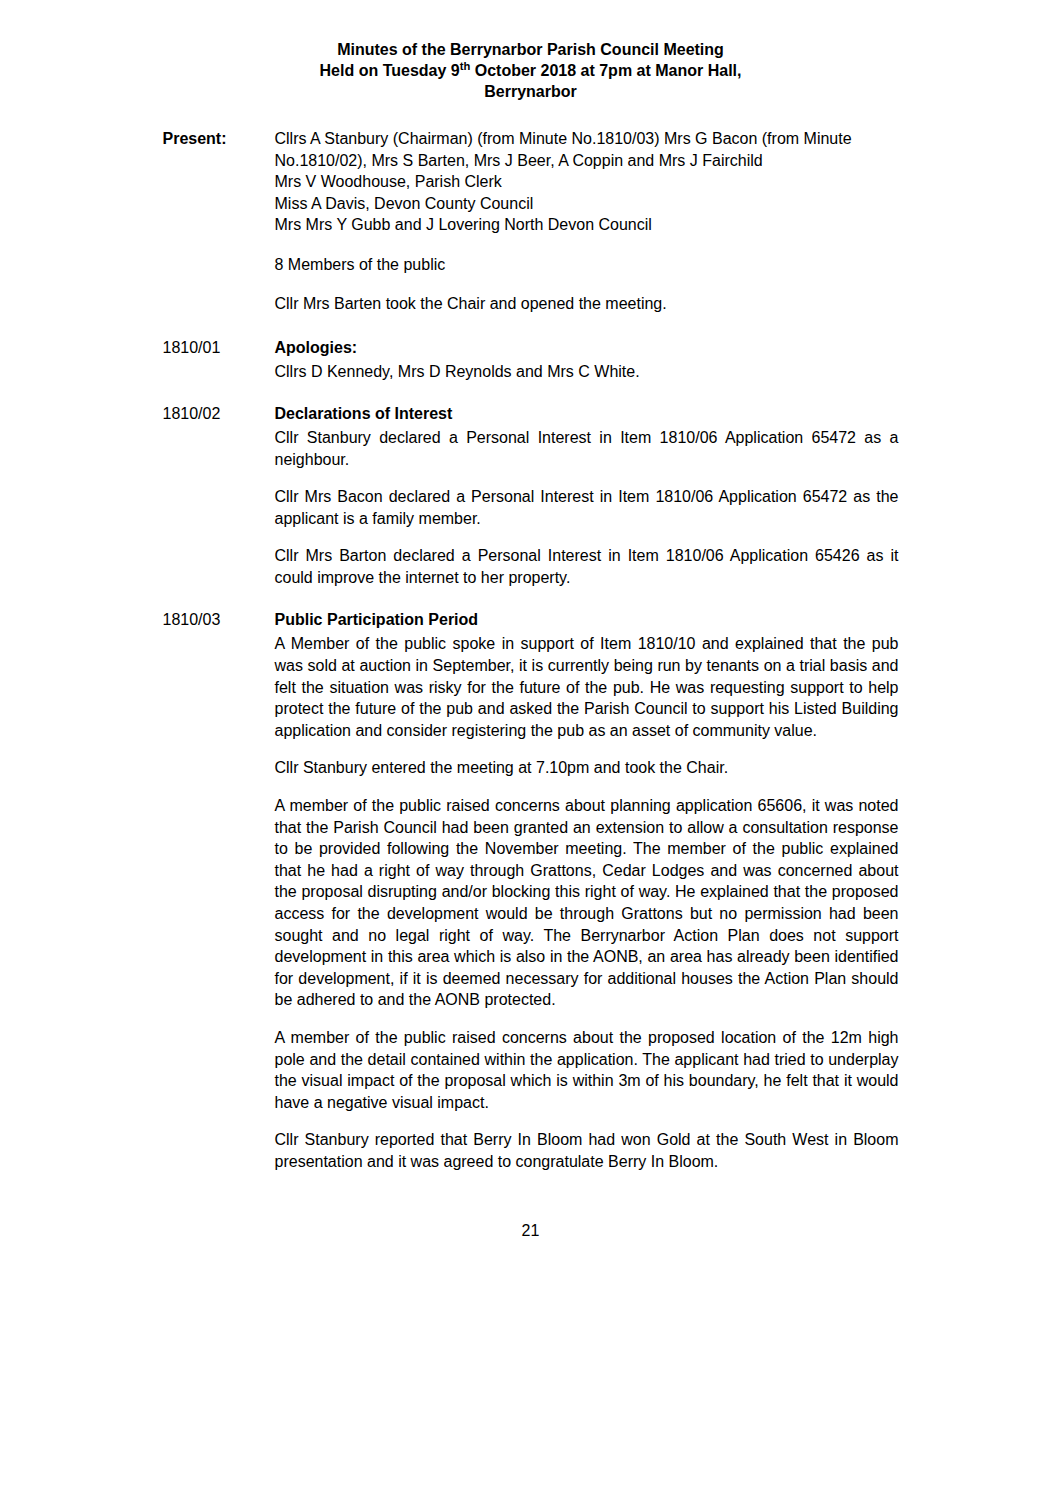Minutes of the Berrynarbor Parish Council Meeting
Held on Tuesday 9th October 2018 at 7pm at Manor Hall,
Berrynarbor
Present:
Cllrs A Stanbury (Chairman) (from Minute No.1810/03) Mrs G Bacon (from Minute No.1810/02), Mrs S Barten, Mrs J Beer, A Coppin and Mrs J Fairchild
Mrs V Woodhouse, Parish Clerk
Miss A Davis, Devon County Council
Mrs Mrs Y Gubb and J Lovering North Devon Council
8 Members of the public
Cllr Mrs Barten took the Chair and opened the meeting.
1810/01
Apologies:
Cllrs D Kennedy, Mrs D Reynolds and Mrs C White.
1810/02
Declarations of Interest
Cllr Stanbury declared a Personal Interest in Item 1810/06 Application 65472 as a neighbour.
Cllr Mrs Bacon declared a Personal Interest in Item 1810/06 Application 65472 as the applicant is a family member.
Cllr Mrs Barton declared a Personal Interest in Item 1810/06 Application 65426 as it could improve the internet to her property.
1810/03
Public Participation Period
A Member of the public spoke in support of Item 1810/10 and explained that the pub was sold at auction in September, it is currently being run by tenants on a trial basis and felt the situation was risky for the future of the pub. He was requesting support to help protect the future of the pub and asked the Parish Council to support his Listed Building application and consider registering the pub as an asset of community value.
Cllr Stanbury entered the meeting at 7.10pm and took the Chair.
A member of the public raised concerns about planning application 65606, it was noted that the Parish Council had been granted an extension to allow a consultation response to be provided following the November meeting. The member of the public explained that he had a right of way through Grattons, Cedar Lodges and was concerned about the proposal disrupting and/or blocking this right of way. He explained that the proposed access for the development would be through Grattons but no permission had been sought and no legal right of way. The Berrynarbor Action Plan does not support development in this area which is also in the AONB, an area has already been identified for development, if it is deemed necessary for additional houses the Action Plan should be adhered to and the AONB protected.
A member of the public raised concerns about the proposed location of the 12m high pole and the detail contained within the application. The applicant had tried to underplay the visual impact of the proposal which is within 3m of his boundary, he felt that it would have a negative visual impact.
Cllr Stanbury reported that Berry In Bloom had won Gold at the South West in Bloom presentation and it was agreed to congratulate Berry In Bloom.
21